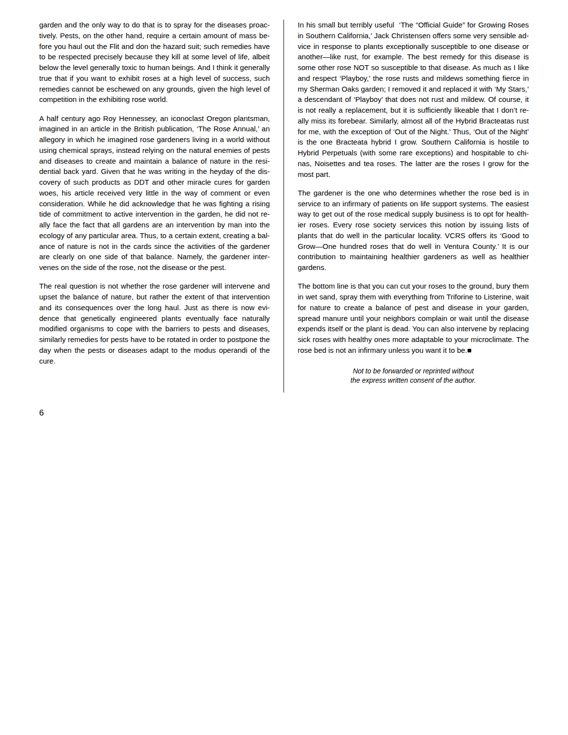garden and the only way to do that is to spray for the diseases proactively. Pests, on the other hand, require a certain amount of mass before you haul out the Flit and don the hazard suit; such remedies have to be respected precisely because they kill at some level of life, albeit below the level generally toxic to human beings. And I think it generally true that if you want to exhibit roses at a high level of success, such remedies cannot be eschewed on any grounds, given the high level of competition in the exhibiting rose world.
A half century ago Roy Hennessey, an iconoclast Oregon plantsman, imagined in an article in the British publication, ‘The Rose Annual,’ an allegory in which he imagined rose gardeners living in a world without using chemical sprays, instead relying on the natural enemies of pests and diseases to create and maintain a balance of nature in the residential back yard. Given that he was writing in the heyday of the discovery of such products as DDT and other miracle cures for garden woes, his article received very little in the way of comment or even consideration. While he did acknowledge that he was fighting a rising tide of commitment to active intervention in the garden, he did not really face the fact that all gardens are an intervention by man into the ecology of any particular area. Thus, to a certain extent, creating a balance of nature is not in the cards since the activities of the gardener are clearly on one side of that balance. Namely, the gardener intervenes on the side of the rose, not the disease or the pest.
The real question is not whether the rose gardener will intervene and upset the balance of nature, but rather the extent of that intervention and its consequences over the long haul. Just as there is now evidence that genetically engineered plants eventually face naturally modified organisms to cope with the barriers to pests and diseases, similarly remedies for pests have to be rotated in order to postpone the day when the pests or diseases adapt to the modus operandi of the cure.
In his small but terribly useful ‘The “Official Guide” for Growing Roses in Southern California,’ Jack Christensen offers some very sensible advice in response to plants exceptionally susceptible to one disease or another—like rust, for example. The best remedy for this disease is some other rose NOT so susceptible to that disease. As much as I like and respect ‘Playboy,’ the rose rusts and mildews something fierce in my Sherman Oaks garden; I removed it and replaced it with ‘My Stars,’ a descendant of ‘Playboy’ that does not rust and mildew. Of course, it is not really a replacement, but it is sufficiently likeable that I don’t really miss its forebear. Similarly, almost all of the Hybrid Bracteatas rust for me, with the exception of ‘Out of the Night.’ Thus, ‘Out of the Night’ is the one Bracteata hybrid I grow. Southern California is hostile to Hybrid Perpetuals (with some rare exceptions) and hospitable to chinas, Noisettes and tea roses. The latter are the roses I grow for the most part.
The gardener is the one who determines whether the rose bed is in service to an infirmary of patients on life support systems. The easiest way to get out of the rose medical supply business is to opt for healthier roses. Every rose society services this notion by issuing lists of plants that do well in the particular locality. VCRS offers its ‘Good to Grow—One hundred roses that do well in Ventura County.’ It is our contribution to maintaining healthier gardeners as well as healthier gardens.
The bottom line is that you can cut your roses to the ground, bury them in wet sand, spray them with everything from Triforine to Listerine, wait for nature to create a balance of pest and disease in your garden, spread manure until your neighbors complain or wait until the disease expends itself or the plant is dead. You can also intervene by replacing sick roses with healthy ones more adaptable to your microclimate. The rose bed is not an infirmary unless you want it to be.■
Not to be forwarded or reprinted without
the express written consent of the author.
6